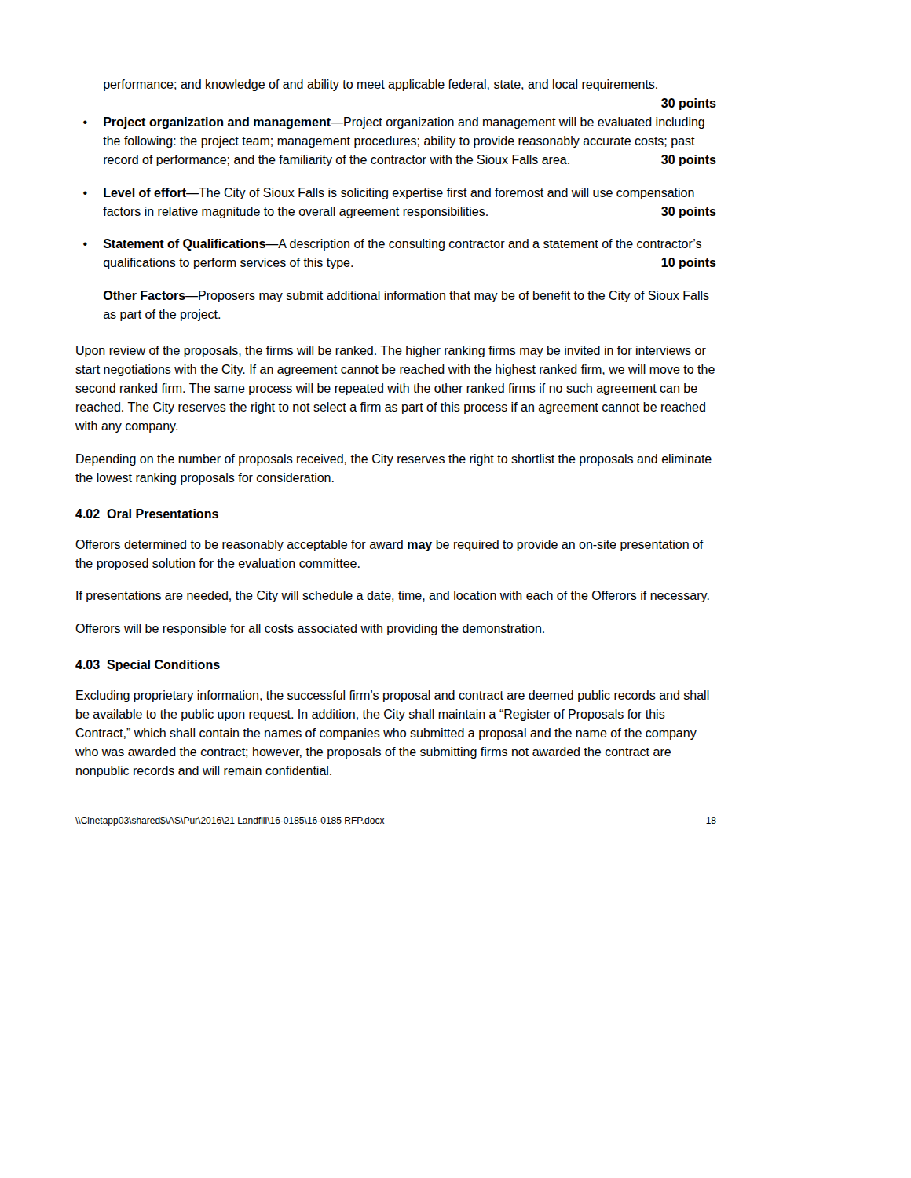performance; and knowledge of and ability to meet applicable federal, state, and local requirements. 30 points
Project organization and management—Project organization and management will be evaluated including the following: the project team; management procedures; ability to provide reasonably accurate costs; past record of performance; and the familiarity of the contractor with the Sioux Falls area. 30 points
Level of effort—The City of Sioux Falls is soliciting expertise first and foremost and will use compensation factors in relative magnitude to the overall agreement responsibilities. 30 points
Statement of Qualifications—A description of the consulting contractor and a statement of the contractor’s qualifications to perform services of this type. 10 points
Other Factors—Proposers may submit additional information that may be of benefit to the City of Sioux Falls as part of the project.
Upon review of the proposals, the firms will be ranked. The higher ranking firms may be invited in for interviews or start negotiations with the City. If an agreement cannot be reached with the highest ranked firm, we will move to the second ranked firm. The same process will be repeated with the other ranked firms if no such agreement can be reached. The City reserves the right to not select a firm as part of this process if an agreement cannot be reached with any company.
Depending on the number of proposals received, the City reserves the right to shortlist the proposals and eliminate the lowest ranking proposals for consideration.
4.02 Oral Presentations
Offerors determined to be reasonably acceptable for award may be required to provide an on-site presentation of the proposed solution for the evaluation committee.
If presentations are needed, the City will schedule a date, time, and location with each of the Offerors if necessary.
Offerors will be responsible for all costs associated with providing the demonstration.
4.03 Special Conditions
Excluding proprietary information, the successful firm’s proposal and contract are deemed public records and shall be available to the public upon request. In addition, the City shall maintain a “Register of Proposals for this Contract,” which shall contain the names of companies who submitted a proposal and the name of the company who was awarded the contract; however, the proposals of the submitting firms not awarded the contract are nonpublic records and will remain confidential.
\\Cinetapp03\shared$\AS\Pur\2016\21 Landfill\16-0185\16-0185 RFP.docx 18